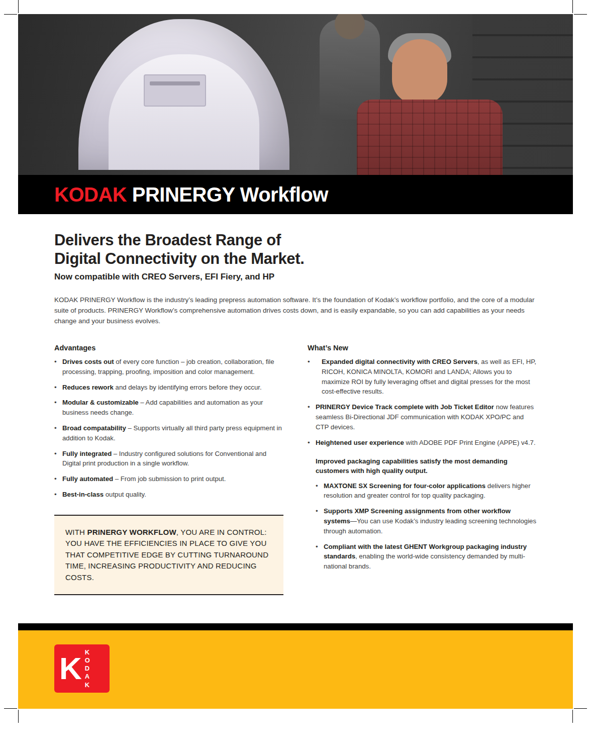KODAK PRINERGY Workflow
Delivers the Broadest Range of
Digital Connectivity on the Market.
Now compatible with CREO Servers, EFI Fiery, and HP
KODAK PRINERGY Workflow is the industry’s leading prepress automation software. It’s the foundation of Kodak’s workflow portfolio, and the core of a modular suite of products. PRINERGY Workflow’s comprehensive automation drives costs down, and is easily expandable, so you can add capabilities as your needs change and your business evolves.
Advantages
Drives costs out of every core function – job creation, collaboration, file processing, trapping, proofing, imposition and color management.
Reduces rework and delays by identifying errors before they occur.
Modular & customizable – Add capabilities and automation as your business needs change.
Broad compatability – Supports virtually all third party press equipment in addition to Kodak.
Fully integrated – Industry configured solutions for Conventional and Digital print production in a single workflow.
Fully automated – From job submission to print output.
Best-in-class output quality.
WITH PRINERGY WORKFLOW, YOU ARE IN CONTROL: YOU HAVE THE EFFICIENCIES IN PLACE TO GIVE YOU THAT COMPETITIVE EDGE BY CUTTING TURNAROUND TIME, INCREASING PRODUCTIVITY AND REDUCING COSTS.
What’s New
Expanded digital connectivity with CREO Servers, as well as EFI, HP, RICOH, KONICA MINOLTA, KOMORI and LANDA; Allows you to maximize ROI by fully leveraging offset and digital presses for the most cost-effective results.
PRINERGY Device Track complete with Job Ticket Editor now features seamless Bi-Directional JDF communication with KODAK XPO/PC and CTP devices.
Heightened user experience with ADOBE PDF Print Engine (APPE) v4.7.
Improved packaging capabilities satisfy the most demanding customers with high quality output.
MAXTONE SX Screening for four-color applications delivers higher resolution and greater control for top quality packaging.
Supports XMP Screening assignments from other workflow systems—You can use Kodak’s industry leading screening technologies through automation.
Compliant with the latest GHENT Workgroup packaging industry standards, enabling the world-wide consistency demanded by multi-national brands.
K KODAK